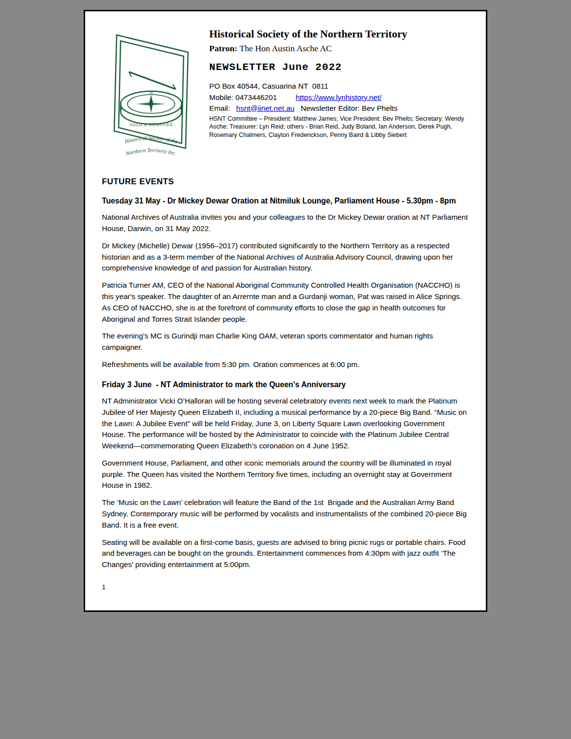N AULD'S COMPASS Historical Society of the Northern Territory Inc.
Historical Society of the Northern Territory
Patron: The Hon Austin Asche AC
NEWSLETTER June 2022
PO Box 40544, Casuarina NT 0811
Mobile: 0473446201 https://www.lynhistory.net/
Email: hsnt@iinet.net.au Newsletter Editor: Bev Phelts
HSNT Committee – President: Matthew James; Vice President: Bev Phelts; Secretary: Wendy Asche: Treasurer: Lyn Reid; others - Brian Reid, Judy Boland, Ian Anderson, Derek Pugh, Rosemary Chalmers, Clayton Frederickson, Penny Baird & Libby Siebert
FUTURE EVENTS
Tuesday 31 May - Dr Mickey Dewar Oration at Nitmiluk Lounge, Parliament House - 5.30pm - 8pm
National Archives of Australia invites you and your colleagues to the Dr Mickey Dewar oration at NT Parliament House, Darwin, on 31 May 2022.
Dr Mickey (Michelle) Dewar (1956–2017) contributed significantly to the Northern Territory as a respected historian and as a 3-term member of the National Archives of Australia Advisory Council, drawing upon her comprehensive knowledge of and passion for Australian history.
Patricia Turner AM, CEO of the National Aboriginal Community Controlled Health Organisation (NACCHO) is this year's speaker. The daughter of an Arrernte man and a Gurdanji woman, Pat was raised in Alice Springs. As CEO of NACCHO, she is at the forefront of community efforts to close the gap in health outcomes for Aboriginal and Torres Strait Islander people.
The evening’s MC is Gurindji man Charlie King OAM, veteran sports commentator and human rights campaigner.
Refreshments will be available from 5:30 pm. Oration commences at 6:00 pm.
Friday 3 June - NT Administrator to mark the Queen's Anniversary
NT Administrator Vicki O’Halloran will be hosting several celebratory events next week to mark the Platinum Jubilee of Her Majesty Queen Elizabeth II, including a musical performance by a 20-piece Big Band. “Music on the Lawn: A Jubilee Event” will be held Friday, June 3, on Liberty Square Lawn overlooking Government House. The performance will be hosted by the Administrator to coincide with the Platinum Jubilee Central Weekend—commemorating Queen Elizabeth’s coronation on 4 June 1952.
Government House, Parliament, and other iconic memorials around the country will be illuminated in royal purple. The Queen has visited the Northern Territory five times, including an overnight stay at Government House in 1982.
The ‘Music on the Lawn’ celebration will feature the Band of the 1st Brigade and the Australian Army Band Sydney. Contemporary music will be performed by vocalists and instrumentalists of the combined 20-piece Big Band. It is a free event.
Seating will be available on a first-come basis, guests are advised to bring picnic rugs or portable chairs. Food and beverages can be bought on the grounds. Entertainment commences from 4:30pm with jazz outfit ‘The Changes’ providing entertainment at 5:00pm.
1